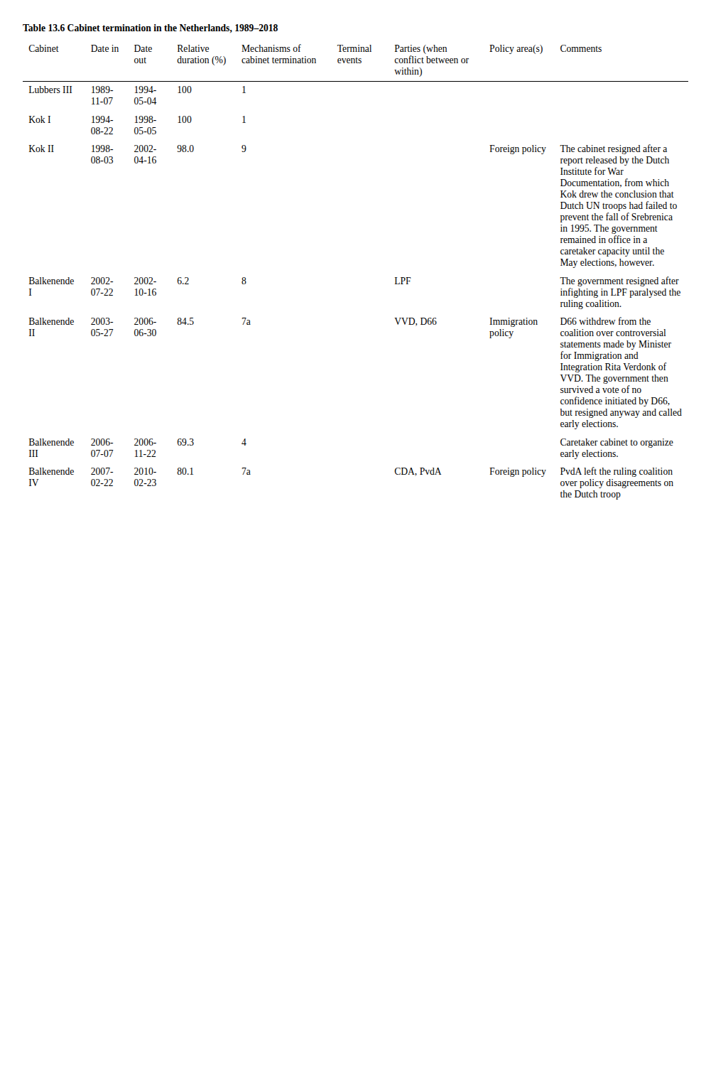Table 13.6 Cabinet termination in the Netherlands, 1989–2018
| Cabinet | Date in | Date out | Relative duration (%) | Mechanisms of cabinet termination | Terminal events | Parties (when conflict between or within) | Policy area(s) | Comments |
| --- | --- | --- | --- | --- | --- | --- | --- | --- |
| Lubbers III | 1989-11-07 | 1994-05-04 | 100 | 1 | | | | |
| Kok I | 1994-08-22 | 1998-05-05 | 100 | 1 | | | | |
| Kok II | 1998-08-03 | 2002-04-16 | 98.0 | 9 | | | Foreign policy | The cabinet resigned after a report released by the Dutch Institute for War Documentation, from which Kok drew the conclusion that Dutch UN troops had failed to prevent the fall of Srebrenica in 1995. The government remained in office in a caretaker capacity until the May elections, however. |
| Balkenende I | 2002-07-22 | 2002-10-16 | 6.2 | 8 | | LPF | | The government resigned after infighting in LPF paralysed the ruling coalition. |
| Balkenende II | 2003-05-27 | 2006-06-30 | 84.5 | 7a | | VVD, D66 | Immigration policy | D66 withdrew from the coalition over controversial statements made by Minister for Immigration and Integration Rita Verdonk of VVD. The government then survived a vote of no confidence initiated by D66, but resigned anyway and called early elections. |
| Balkenende III | 2006-07-07 | 2006-11-22 | 69.3 | 4 | | | | Caretaker cabinet to organize early elections. |
| Balkenende IV | 2007-02-22 | 2010-02-23 | 80.1 | 7a | | CDA, PvdA | Foreign policy | PvdA left the ruling coalition over policy disagreements on the Dutch troop |